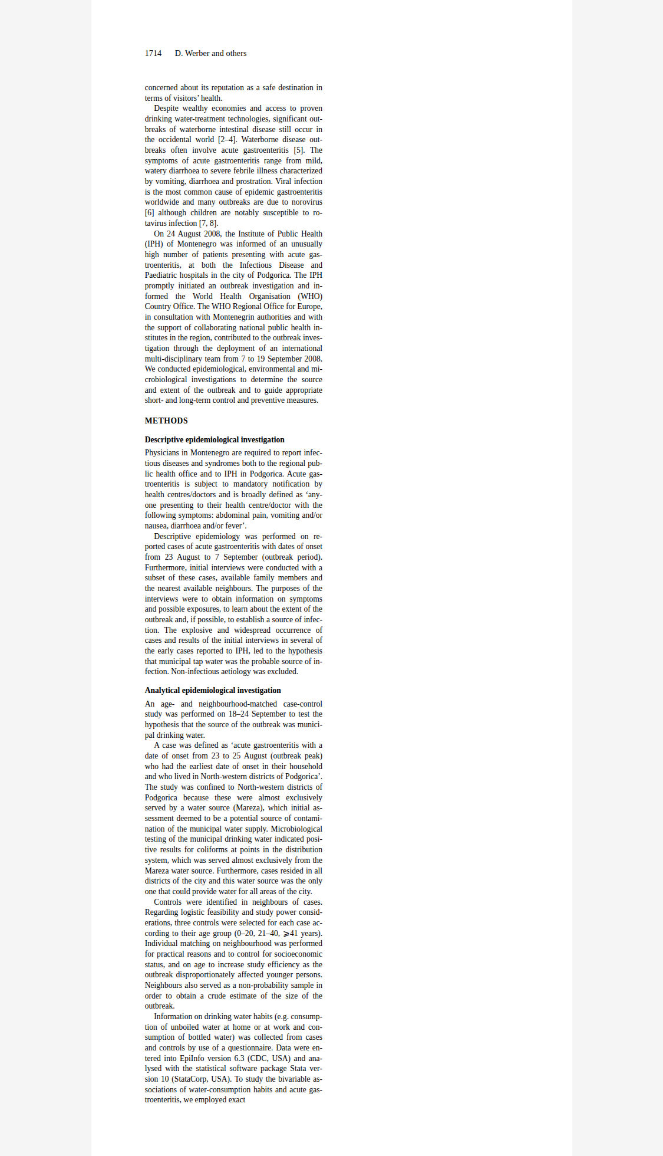1714 D. Werber and others
concerned about its reputation as a safe destination in terms of visitors’ health.
Despite wealthy economies and access to proven drinking water-treatment technologies, significant outbreaks of waterborne intestinal disease still occur in the occidental world [2–4]. Waterborne disease outbreaks often involve acute gastroenteritis [5]. The symptoms of acute gastroenteritis range from mild, watery diarrhoea to severe febrile illness characterized by vomiting, diarrhoea and prostration. Viral infection is the most common cause of epidemic gastroenteritis worldwide and many outbreaks are due to norovirus [6] although children are notably susceptible to rotavirus infection [7, 8].
On 24 August 2008, the Institute of Public Health (IPH) of Montenegro was informed of an unusually high number of patients presenting with acute gastroenteritis, at both the Infectious Disease and Paediatric hospitals in the city of Podgorica. The IPH promptly initiated an outbreak investigation and informed the World Health Organisation (WHO) Country Office. The WHO Regional Office for Europe, in consultation with Montenegrin authorities and with the support of collaborating national public health institutes in the region, contributed to the outbreak investigation through the deployment of an international multi-disciplinary team from 7 to 19 September 2008. We conducted epidemiological, environmental and microbiological investigations to determine the source and extent of the outbreak and to guide appropriate short- and long-term control and preventive measures.
Methods
Descriptive epidemiological investigation
Physicians in Montenegro are required to report infectious diseases and syndromes both to the regional public health office and to IPH in Podgorica. Acute gastroenteritis is subject to mandatory notification by health centres/doctors and is broadly defined as ‘anyone presenting to their health centre/doctor with the following symptoms: abdominal pain, vomiting and/or nausea, diarrhoea and/or fever’.
Descriptive epidemiology was performed on reported cases of acute gastroenteritis with dates of onset from 23 August to 7 September (outbreak period). Furthermore, initial interviews were conducted with a subset of these cases, available family members and the nearest available neighbours. The purposes of the interviews were to obtain information on symptoms and possible exposures, to learn about the extent of the outbreak and, if possible, to establish a source of infection. The explosive and widespread occurrence of cases and results of the initial interviews in several of the early cases reported to IPH, led to the hypothesis that municipal tap water was the probable source of infection. Non-infectious aetiology was excluded.
Analytical epidemiological investigation
An age- and neighbourhood-matched case-control study was performed on 18–24 September to test the hypothesis that the source of the outbreak was municipal drinking water.
A case was defined as ‘acute gastroenteritis with a date of onset from 23 to 25 August (outbreak peak) who had the earliest date of onset in their household and who lived in North-western districts of Podgorica’. The study was confined to North-western districts of Podgorica because these were almost exclusively served by a water source (Mareza), which initial assessment deemed to be a potential source of contamination of the municipal water supply. Microbiological testing of the municipal drinking water indicated positive results for coliforms at points in the distribution system, which was served almost exclusively from the Mareza water source. Furthermore, cases resided in all districts of the city and this water source was the only one that could provide water for all areas of the city.
Controls were identified in neighbours of cases. Regarding logistic feasibility and study power considerations, three controls were selected for each case according to their age group (0–20, 21–40, ⩾41 years). Individual matching on neighbourhood was performed for practical reasons and to control for socioeconomic status, and on age to increase study efficiency as the outbreak disproportionately affected younger persons. Neighbours also served as a non-probability sample in order to obtain a crude estimate of the size of the outbreak.
Information on drinking water habits (e.g. consumption of unboiled water at home or at work and consumption of bottled water) was collected from cases and controls by use of a questionnaire. Data were entered into EpiInfo version 6.3 (CDC, USA) and analysed with the statistical software package Stata version 10 (StataCorp, USA). To study the bivariable associations of water-consumption habits and acute gastroenteritis, we employed exact